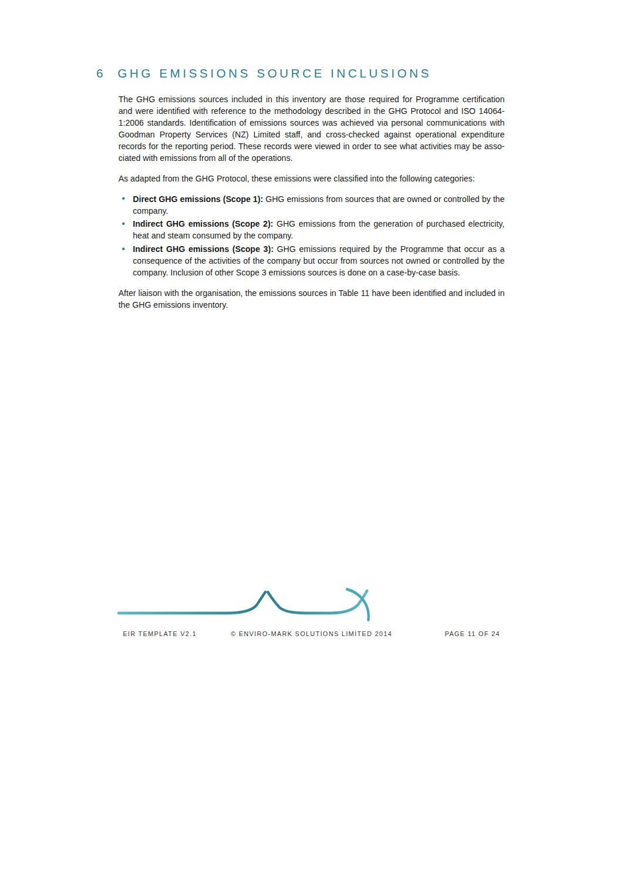6 GHG EMISSIONS SOURCE INCLUSIONS
The GHG emissions sources included in this inventory are those required for Programme certification and were identified with reference to the methodology described in the GHG Protocol and ISO 14064-1:2006 standards. Identification of emissions sources was achieved via personal communications with Goodman Property Services (NZ) Limited staff, and cross-checked against operational expenditure records for the reporting period. These records were viewed in order to see what activities may be associated with emissions from all of the operations.
As adapted from the GHG Protocol, these emissions were classified into the following categories:
Direct GHG emissions (Scope 1): GHG emissions from sources that are owned or controlled by the company.
Indirect GHG emissions (Scope 2): GHG emissions from the generation of purchased electricity, heat and steam consumed by the company.
Indirect GHG emissions (Scope 3): GHG emissions required by the Programme that occur as a consequence of the activities of the company but occur from sources not owned or controlled by the company. Inclusion of other Scope 3 emissions sources is done on a case-by-case basis.
After liaison with the organisation, the emissions sources in Table 11 have been identified and included in the GHG emissions inventory.
EIR TEMPLATE V2.1 © ENVIRO-MARK SOLUTIONS LIMITED 2014 PAGE 11 OF 24